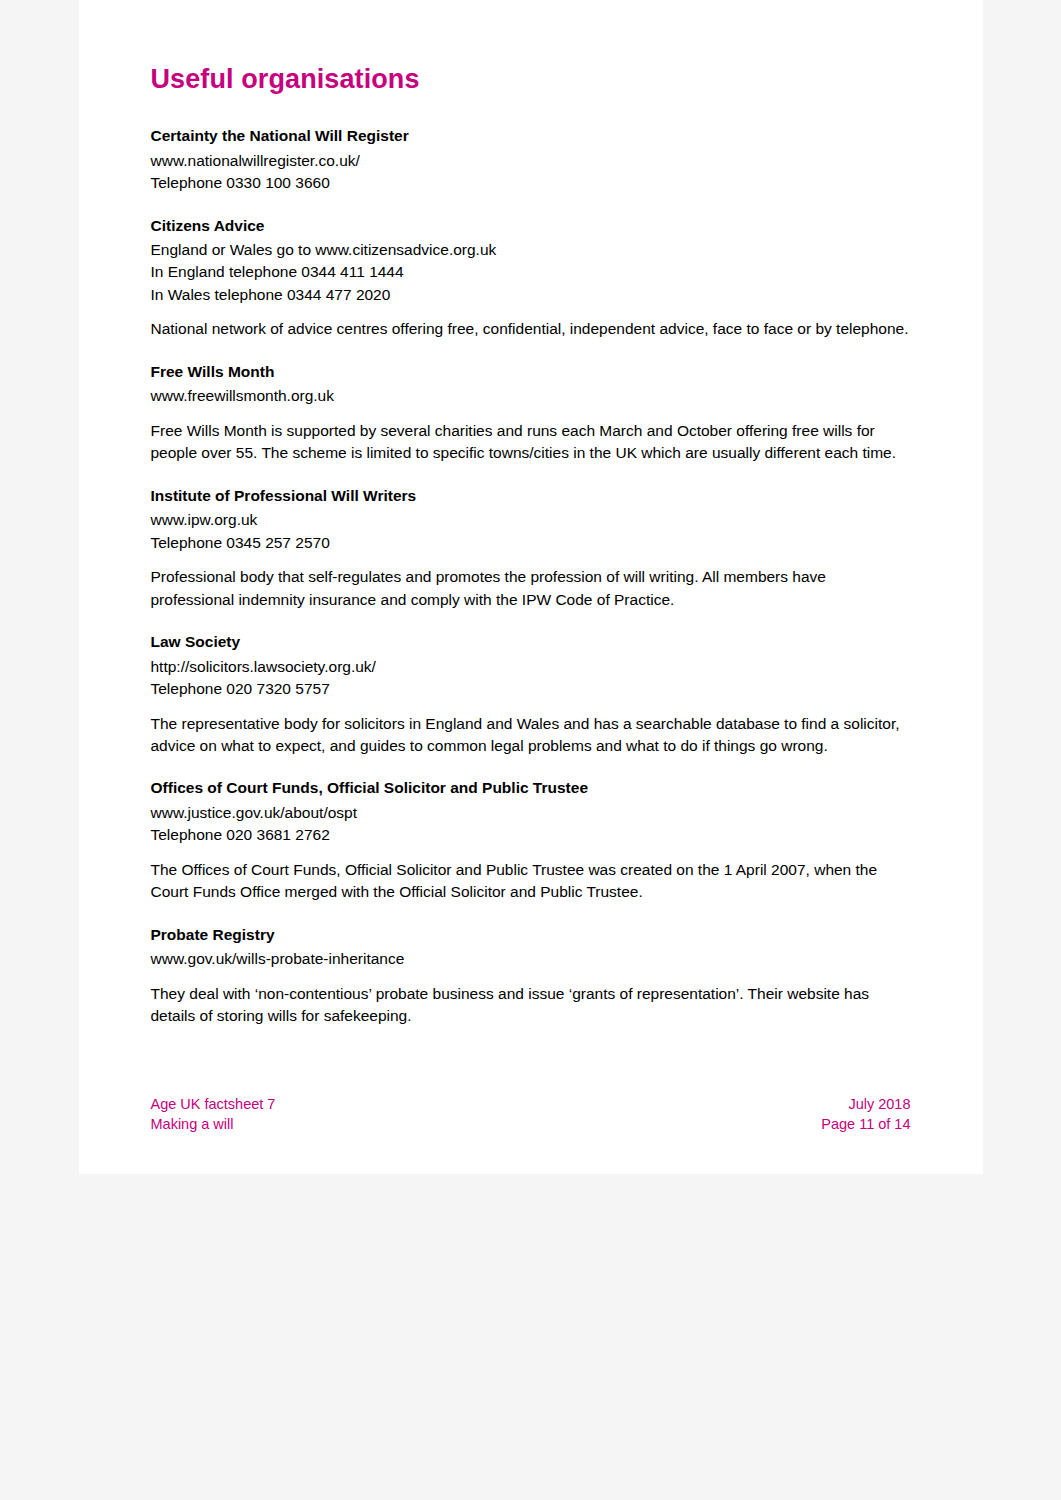Useful organisations
Certainty the National Will Register
www.nationalwillregister.co.uk/
Telephone 0330 100 3660
Citizens Advice
England or Wales go to www.citizensadvice.org.uk
In England telephone 0344 411 1444
In Wales telephone 0344 477 2020
National network of advice centres offering free, confidential, independent advice, face to face or by telephone.
Free Wills Month
www.freewillsmonth.org.uk
Free Wills Month is supported by several charities and runs each March and October offering free wills for people over 55. The scheme is limited to specific towns/cities in the UK which are usually different each time.
Institute of Professional Will Writers
www.ipw.org.uk
Telephone 0345 257 2570
Professional body that self-regulates and promotes the profession of will writing. All members have professional indemnity insurance and comply with the IPW Code of Practice.
Law Society
http://solicitors.lawsociety.org.uk/
Telephone 020 7320 5757
The representative body for solicitors in England and Wales and has a searchable database to find a solicitor, advice on what to expect, and guides to common legal problems and what to do if things go wrong.
Offices of Court Funds, Official Solicitor and Public Trustee
www.justice.gov.uk/about/ospt
Telephone 020 3681 2762
The Offices of Court Funds, Official Solicitor and Public Trustee was created on the 1 April 2007, when the Court Funds Office merged with the Official Solicitor and Public Trustee.
Probate Registry
www.gov.uk/wills-probate-inheritance
They deal with ‘non-contentious’ probate business and issue ‘grants of representation’. Their website has details of storing wills for safekeeping.
Age UK factsheet 7
Making a will
July 2018
Page 11 of 14